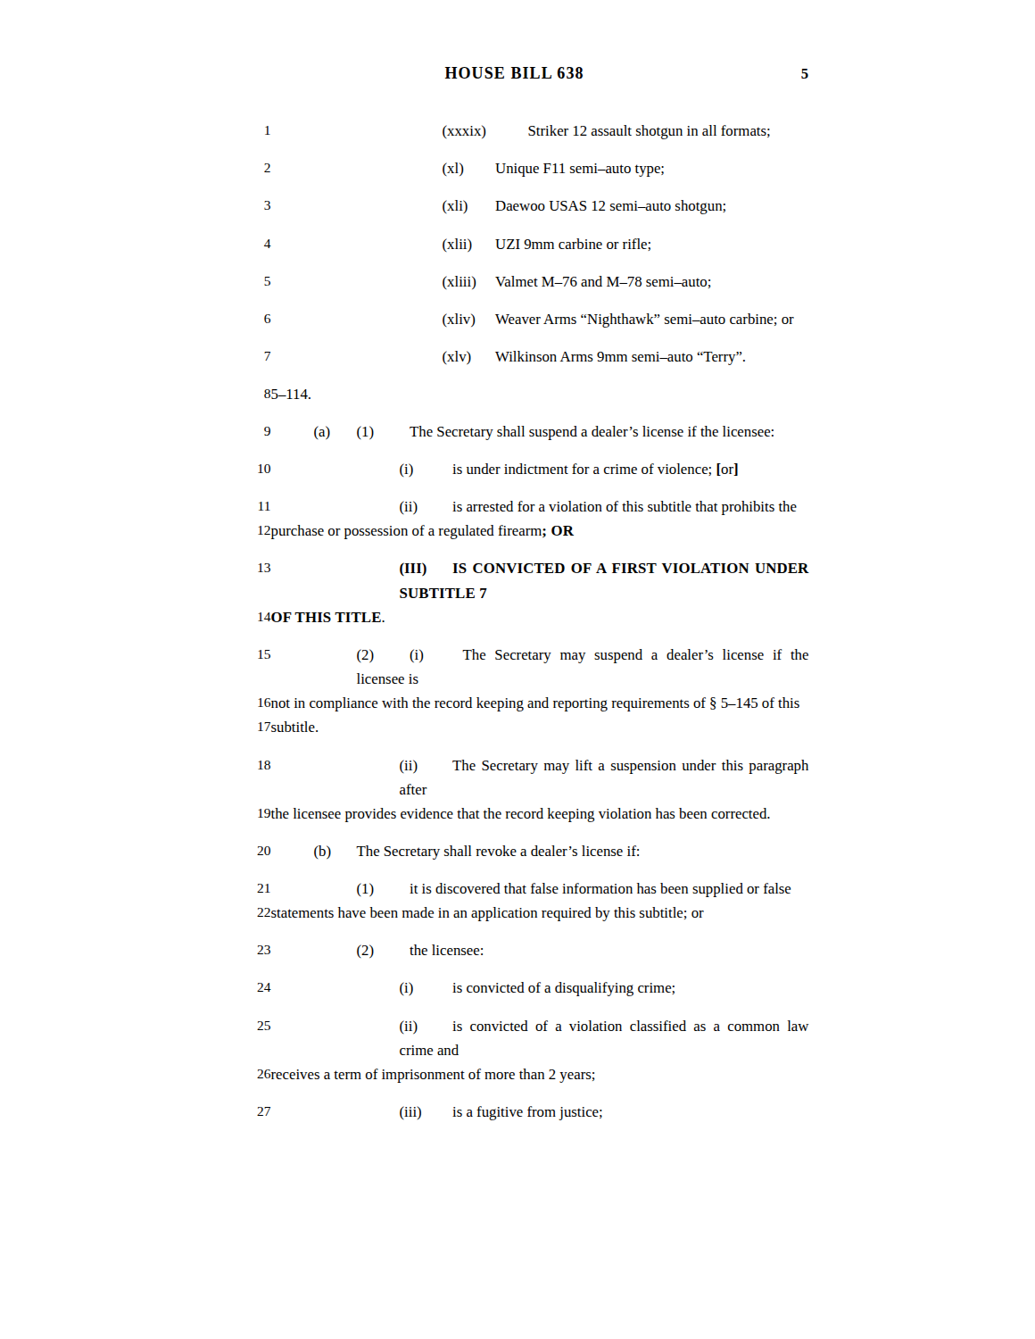HOUSE BILL 638 5
| 1 | (xxxix) Striker 12 assault shotgun in all formats; |
| 2 | (xl) Unique F11 semi–auto type; |
| 3 | (xli) Daewoo USAS 12 semi–auto shotgun; |
| 4 | (xlii) UZI 9mm carbine or rifle; |
| 5 | (xliii) Valmet M–76 and M–78 semi–auto; |
| 6 | (xliv) Weaver Arms “Nighthawk” semi–auto carbine; or |
| 7 | (xlv) Wilkinson Arms 9mm semi–auto “Terry”. |
| 8 | 5–114. |
| 9 | (a) (1) The Secretary shall suspend a dealer’s license if the licensee: |
| 10 | (i) is under indictment for a crime of violence; [ or ] |
| 11 | (ii) is arrested for a violation of this subtitle that prohibits the |
| 12 | purchase or possession of a regulated firearm ; OR |
| 13 | (III) IS CONVICTED OF A FIRST VIOLATION UNDER SUBTITLE 7 |
| 14 | OF THIS TITLE . |
| 15 | (2) (i) The Secretary may suspend a dealer’s license if the licensee is |
| 16 | not in compliance with the record keeping and reporting requirements of § 5–145 of this |
| 17 | subtitle. |
| 18 | (ii) The Secretary may lift a suspension under this paragraph after |
| 19 | the licensee provides evidence that the record keeping violation has been corrected. |
| 20 | (b) The Secretary shall revoke a dealer’s license if: |
| 21 | (1) it is discovered that false information has been supplied or false |
| 22 | statements have been made in an application required by this subtitle; or |
| 23 | (2) the licensee: |
| 24 | (i) is convicted of a disqualifying crime; |
| 25 | (ii) is convicted of a violation classified as a common law crime and |
| 26 | receives a term of imprisonment of more than 2 years; |
| 27 | (iii) is a fugitive from justice; |